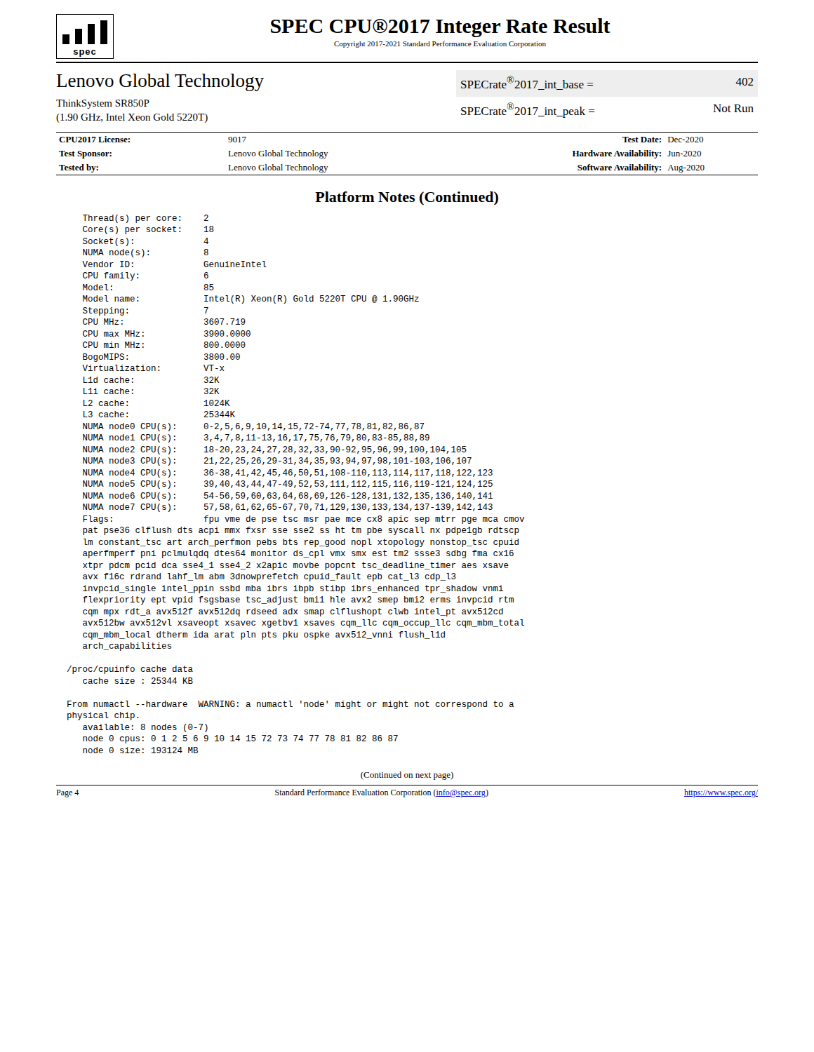spec
SPEC CPU®2017 Integer Rate Result
Copyright 2017-2021 Standard Performance Evaluation Corporation
Lenovo Global Technology
ThinkSystem SR850P
(1.90 GHz, Intel Xeon Gold 5220T)
SPECrate®2017_int_base =402
SPECrate®2017_int_peak =Not Run
| CPU2017 License: | 9017 | Test Date: | Dec-2020 |
| Test Sponsor: | Lenovo Global Technology | Hardware Availability: | Jun-2020 |
| Tested by: | Lenovo Global Technology | Software Availability: | Aug-2020 |
Platform Notes (Continued)
     Thread(s) per core:    2
     Core(s) per socket:    18
     Socket(s):             4
     NUMA node(s):          8
     Vendor ID:             GenuineIntel
     CPU family:            6
     Model:                 85
     Model name:            Intel(R) Xeon(R) Gold 5220T CPU @ 1.90GHz
     Stepping:              7
     CPU MHz:               3607.719
     CPU max MHz:           3900.0000
     CPU min MHz:           800.0000
     BogoMIPS:              3800.00
     Virtualization:        VT-x
     L1d cache:             32K
     L1i cache:             32K
     L2 cache:              1024K
     L3 cache:              25344K
     NUMA node0 CPU(s):     0-2,5,6,9,10,14,15,72-74,77,78,81,82,86,87
     NUMA node1 CPU(s):     3,4,7,8,11-13,16,17,75,76,79,80,83-85,88,89
     NUMA node2 CPU(s):     18-20,23,24,27,28,32,33,90-92,95,96,99,100,104,105
     NUMA node3 CPU(s):     21,22,25,26,29-31,34,35,93,94,97,98,101-103,106,107
     NUMA node4 CPU(s):     36-38,41,42,45,46,50,51,108-110,113,114,117,118,122,123
     NUMA node5 CPU(s):     39,40,43,44,47-49,52,53,111,112,115,116,119-121,124,125
     NUMA node6 CPU(s):     54-56,59,60,63,64,68,69,126-128,131,132,135,136,140,141
     NUMA node7 CPU(s):     57,58,61,62,65-67,70,71,129,130,133,134,137-139,142,143
     Flags:                 fpu vme de pse tsc msr pae mce cx8 apic sep mtrr pge mca cmov
     pat pse36 clflush dts acpi mmx fxsr sse sse2 ss ht tm pbe syscall nx pdpe1gb rdtscp
     lm constant_tsc art arch_perfmon pebs bts rep_good nopl xtopology nonstop_tsc cpuid
     aperfmperf pni pclmulqdq dtes64 monitor ds_cpl vmx smx est tm2 ssse3 sdbg fma cx16
     xtpr pdcm pcid dca sse4_1 sse4_2 x2apic movbe popcnt tsc_deadline_timer aes xsave
     avx f16c rdrand lahf_lm abm 3dnowprefetch cpuid_fault epb cat_l3 cdp_l3
     invpcid_single intel_ppin ssbd mba ibrs ibpb stibp ibrs_enhanced tpr_shadow vnmi
     flexpriority ept vpid fsgsbase tsc_adjust bmi1 hle avx2 smep bmi2 erms invpcid rtm
     cqm mpx rdt_a avx512f avx512dq rdseed adx smap clflushopt clwb intel_pt avx512cd
     avx512bw avx512vl xsaveopt xsavec xgetbv1 xsaves cqm_llc cqm_occup_llc cqm_mbm_total
     cqm_mbm_local dtherm ida arat pln pts pku ospke avx512_vnni flush_l1d
     arch_capabilities

  /proc/cpuinfo cache data
     cache size : 25344 KB

  From numactl --hardware  WARNING: a numactl 'node' might or might not correspond to a
  physical chip.
     available: 8 nodes (0-7)
     node 0 cpus: 0 1 2 5 6 9 10 14 15 72 73 74 77 78 81 82 86 87
     node 0 size: 193124 MB
(Continued on next page)
Page 4
Standard Performance Evaluation Corporation (info@spec.org)
https://www.spec.org/